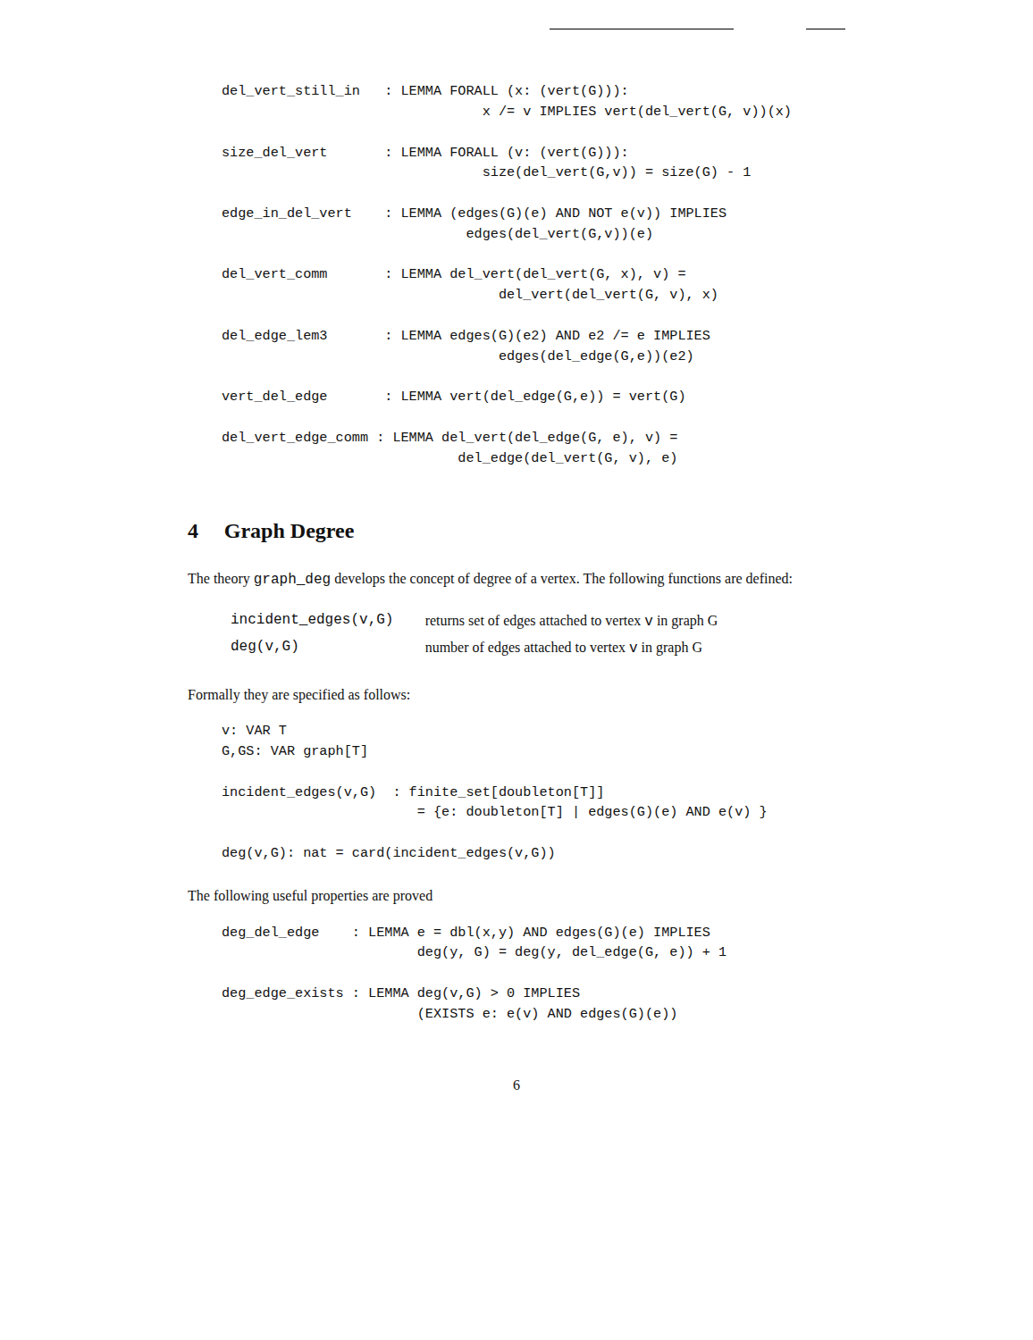del_vert_still_in   : LEMMA FORALL (x: (vert(G))):
                                x /= v IMPLIES vert(del_vert(G, v))(x)

size_del_vert       : LEMMA FORALL (v: (vert(G))):
                                size(del_vert(G,v)) = size(G) - 1

edge_in_del_vert    : LEMMA (edges(G)(e) AND NOT e(v)) IMPLIES
                              edges(del_vert(G,v))(e)

del_vert_comm       : LEMMA del_vert(del_vert(G, x), v) =
                                  del_vert(del_vert(G, v), x)

del_edge_lem3       : LEMMA edges(G)(e2) AND e2 /= e IMPLIES
                                  edges(del_edge(G,e))(e2)

vert_del_edge       : LEMMA vert(del_edge(G,e)) = vert(G)

del_vert_edge_comm : LEMMA del_vert(del_edge(G, e), v) =
                             del_edge(del_vert(G, v), e)
4 Graph Degree
The theory graph_deg develops the concept of degree of a vertex. The following functions are defined:
| incident_edges(v,G) | returns set of edges attached to vertex v in graph G |
| deg(v,G) | number of edges attached to vertex v in graph G |
Formally they are specified as follows:
v: VAR T
G,GS: VAR graph[T]

incident_edges(v,G)  : finite_set[doubleton[T]]
                        = {e: doubleton[T] | edges(G)(e) AND e(v) }

deg(v,G): nat = card(incident_edges(v,G))
The following useful properties are proved
deg_del_edge    : LEMMA e = dbl(x,y) AND edges(G)(e) IMPLIES
                        deg(y, G) = deg(y, del_edge(G, e)) + 1

deg_edge_exists : LEMMA deg(v,G) > 0 IMPLIES
                        (EXISTS e: e(v) AND edges(G)(e))
6